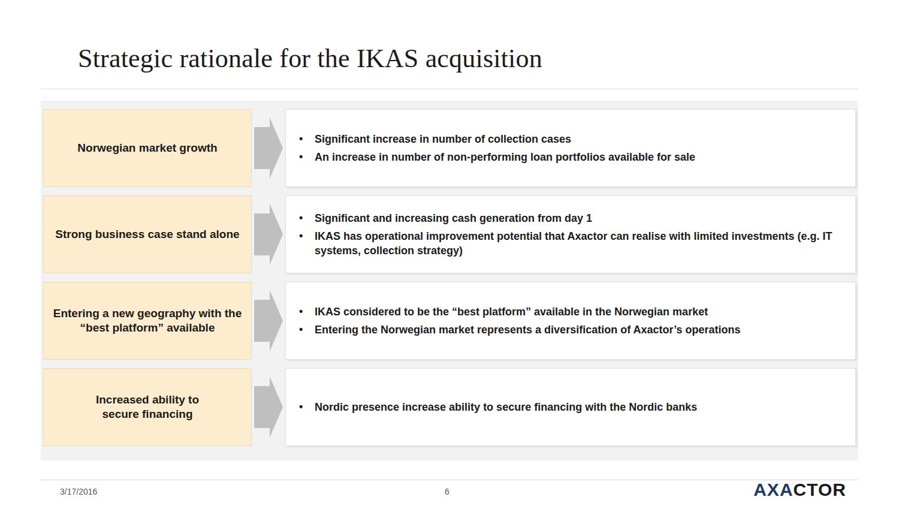Strategic rationale for the IKAS acquisition
Norwegian market growth
Significant increase in number of collection cases
An increase in number of non-performing loan portfolios available for sale
Strong business case stand alone
Significant and increasing cash generation from day 1
IKAS has operational improvement potential that Axactor can realise with limited investments (e.g. IT systems, collection strategy)
Entering a new geography with the “best platform” available
IKAS considered to be the “best platform” available in the Norwegian market
Entering the Norwegian market represents a diversification of Axactor’s operations
Increased ability to
secure financing
Nordic presence increase ability to secure financing with the Nordic banks
3/17/2016
6
AXACTOR